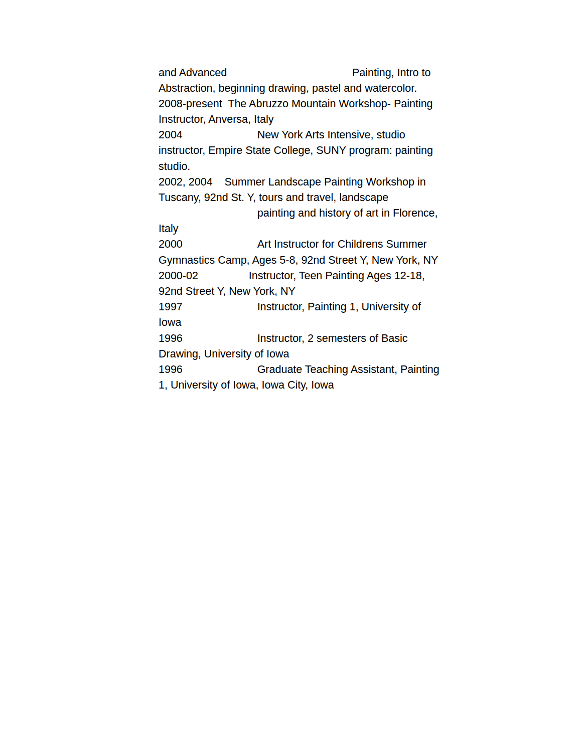and Advanced Painting, Intro to Abstraction, beginning drawing, pastel and watercolor.
2008-present The Abruzzo Mountain Workshop- Painting Instructor, Anversa, Italy
2004 New York Arts Intensive, studio instructor, Empire State College, SUNY program: painting studio.
2002, 2004 Summer Landscape Painting Workshop in Tuscany, 92nd St. Y, tours and travel, landscape painting and history of art in Florence, Italy
2000 Art Instructor for Childrens Summer Gymnastics Camp, Ages 5-8, 92nd Street Y, New York, NY
2000-02 Instructor, Teen Painting Ages 12-18, 92nd Street Y, New York, NY
1997 Instructor, Painting 1, University of Iowa
1996 Instructor, 2 semesters of Basic Drawing, University of Iowa
1996 Graduate Teaching Assistant, Painting 1, University of Iowa, Iowa City, Iowa